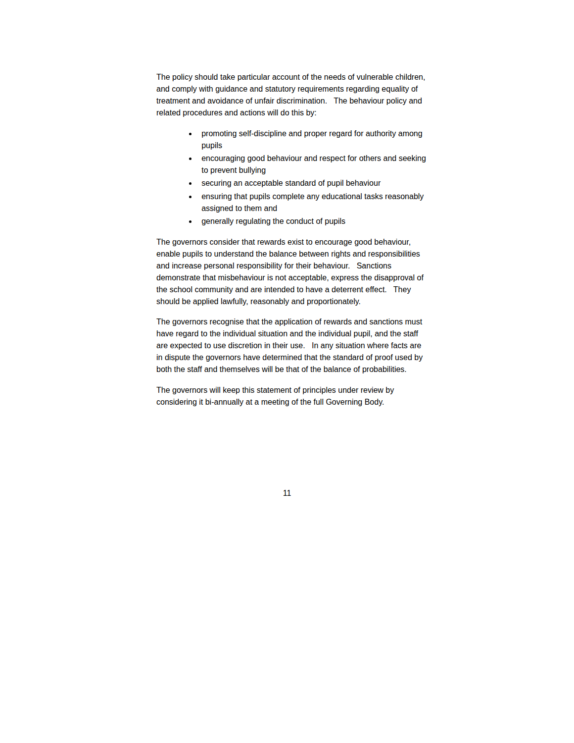The policy should take particular account of the needs of vulnerable children, and comply with guidance and statutory requirements regarding equality of treatment and avoidance of unfair discrimination. The behaviour policy and related procedures and actions will do this by:
promoting self-discipline and proper regard for authority among pupils
encouraging good behaviour and respect for others and seeking to prevent bullying
securing an acceptable standard of pupil behaviour
ensuring that pupils complete any educational tasks reasonably assigned to them and
generally regulating the conduct of pupils
The governors consider that rewards exist to encourage good behaviour, enable pupils to understand the balance between rights and responsibilities and increase personal responsibility for their behaviour. Sanctions demonstrate that misbehaviour is not acceptable, express the disapproval of the school community and are intended to have a deterrent effect. They should be applied lawfully, reasonably and proportionately.
The governors recognise that the application of rewards and sanctions must have regard to the individual situation and the individual pupil, and the staff are expected to use discretion in their use. In any situation where facts are in dispute the governors have determined that the standard of proof used by both the staff and themselves will be that of the balance of probabilities.
The governors will keep this statement of principles under review by considering it bi-annually at a meeting of the full Governing Body.
11